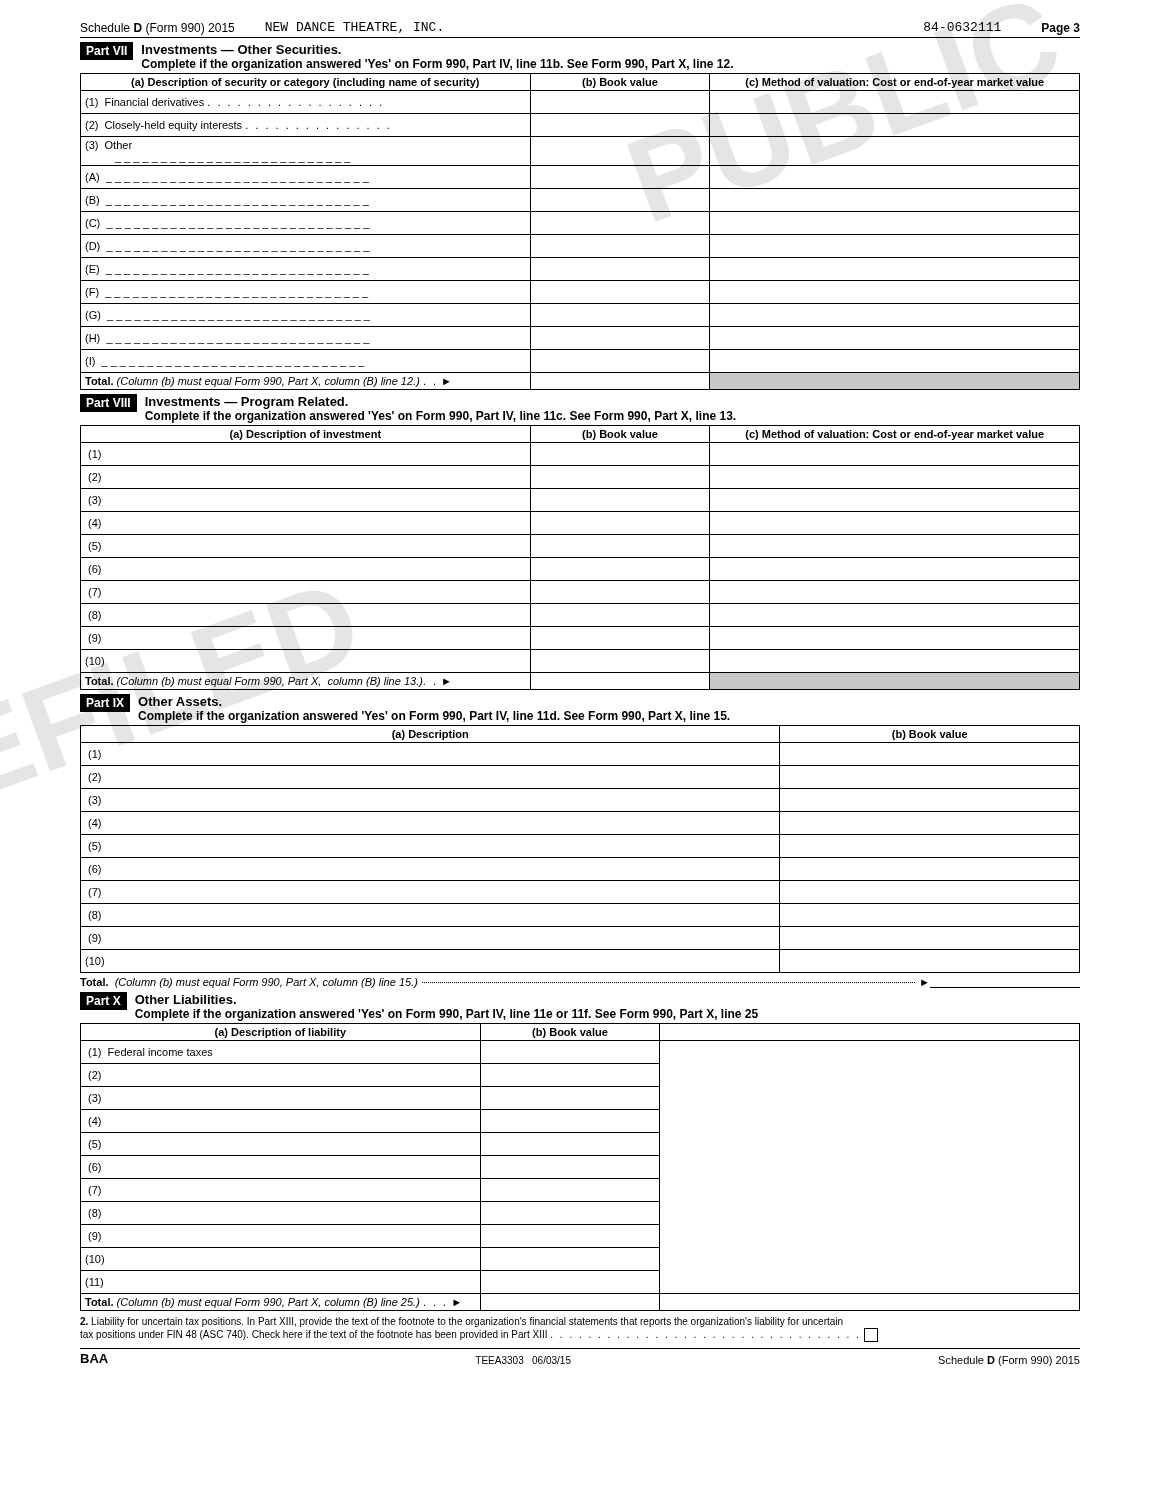PUBLIC EFILED
Schedule D (Form 990) 2015
NEW DANCE THEATRE, INC.
84-0632111
Page 3
Part VII
Investments — Other Securities.
Complete if the organization answered 'Yes' on Form 990, Part IV, line 11b. See Form 990, Part X, line 12.
| (a) Description of security or category (including name of security) | (b) Book value | (c) Method of valuation: Cost or end-of-year market value |
| --- | --- | --- |
| (1) Financial derivatives . . . . . . . . . . . . . . . . . . | | |
| (2) Closely-held equity interests . . . . . . . . . . . . . . . | | |
| (3) Other _ _ _ _ _ _ _ _ _ _ _ _ _ _ _ _ _ _ _ _ _ _ _ _ _ _ | | |
| (A) _ _ _ _ _ _ _ _ _ _ _ _ _ _ _ _ _ _ _ _ _ _ _ _ _ _ _ _ _ | | |
| (B) _ _ _ _ _ _ _ _ _ _ _ _ _ _ _ _ _ _ _ _ _ _ _ _ _ _ _ _ _ | | |
| (C) _ _ _ _ _ _ _ _ _ _ _ _ _ _ _ _ _ _ _ _ _ _ _ _ _ _ _ _ _ | | |
| (D) _ _ _ _ _ _ _ _ _ _ _ _ _ _ _ _ _ _ _ _ _ _ _ _ _ _ _ _ _ | | |
| (E) _ _ _ _ _ _ _ _ _ _ _ _ _ _ _ _ _ _ _ _ _ _ _ _ _ _ _ _ _ | | |
| (F) _ _ _ _ _ _ _ _ _ _ _ _ _ _ _ _ _ _ _ _ _ _ _ _ _ _ _ _ _ | | |
| (G) _ _ _ _ _ _ _ _ _ _ _ _ _ _ _ _ _ _ _ _ _ _ _ _ _ _ _ _ _ | | |
| (H) _ _ _ _ _ _ _ _ _ _ _ _ _ _ _ _ _ _ _ _ _ _ _ _ _ _ _ _ _ | | |
| (I) _ _ _ _ _ _ _ _ _ _ _ _ _ _ _ _ _ _ _ _ _ _ _ _ _ _ _ _ _ | | |
| Total. (Column (b) must equal Form 990, Part X, column (B) line 12.) . . ► | | |
Part VIII
Investments — Program Related.
Complete if the organization answered 'Yes' on Form 990, Part IV, line 11c. See Form 990, Part X, line 13.
| (a) Description of investment | (b) Book value | (c) Method of valuation: Cost or end-of-year market value |
| --- | --- | --- |
| (1) | | |
| (2) | | |
| (3) | | |
| (4) | | |
| (5) | | |
| (6) | | |
| (7) | | |
| (8) | | |
| (9) | | |
| (10) | | |
| Total. (Column (b) must equal Form 990, Part X, column (B) line 13.) . . ► | | |
Part IX
Other Assets.
Complete if the organization answered 'Yes' on Form 990, Part IV, line 11d. See Form 990, Part X, line 15.
| (a) Description | (b) Book value |
| --- | --- |
| (1) | |
| (2) | |
| (3) | |
| (4) | |
| (5) | |
| (6) | |
| (7) | |
| (8) | |
| (9) | |
| (10) | |
Total. (Column (b) must equal Form 990, Part X, column (B) line 15.) ►
Part X
Other Liabilities.
Complete if the organization answered 'Yes' on Form 990, Part IV, line 11e or 11f. See Form 990, Part X, line 25
| (a) Description of liability | (b) Book value | |
| --- | --- | --- |
| (1) Federal income taxes | | |
| (2) | |
| (3) | |
| (4) | |
| (5) | |
| (6) | |
| (7) | |
| (8) | |
| (9) | |
| (10) | |
| (11) | |
| Total. (Column (b) must equal Form 990, Part X, column (B) line 25.) . . . ► | | |
2. Liability for uncertain tax positions. In Part XIII, provide the text of the footnote to the organization's financial statements that reports the organization's liability for uncertain
tax positions under FIN 48 (ASC 740). Check here if the text of the footnote has been provided in Part XIII . . . . . . . . . . . . . . . . . . . . . . . . . . . . . . . . .
BAA
TEEA3303 06/03/15
Schedule D (Form 990) 2015